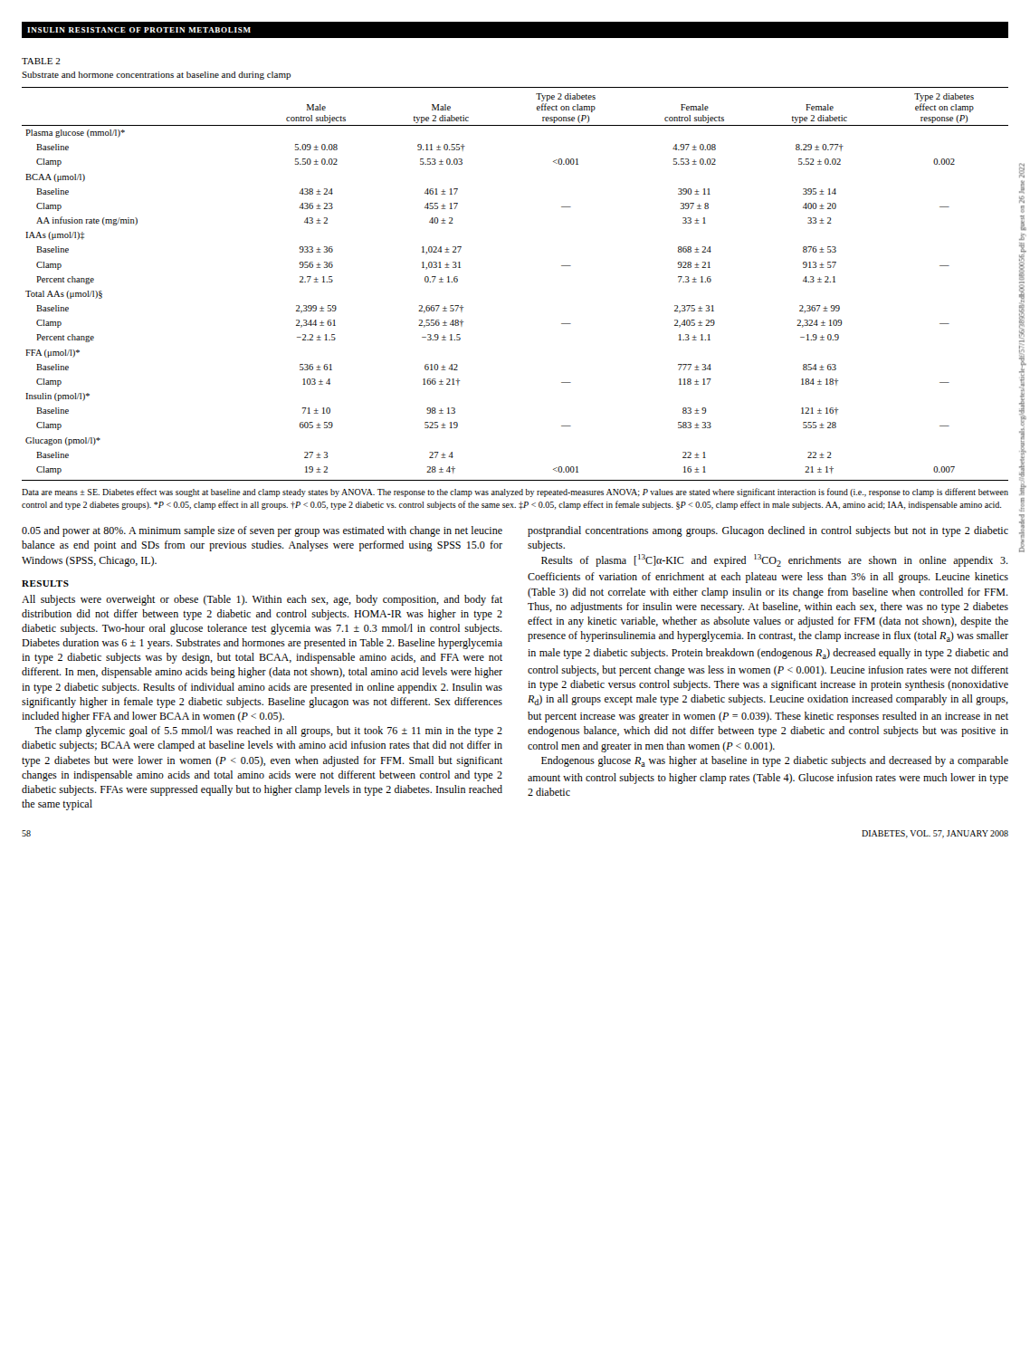Insulin Resistance of Protein Metabolism
Downloaded from http://diabetesjournals.org/diabetes/article-pdf/57/1/56/389568/zdb0010800056.pdf by guest on 26 June 2022
TABLE 2
Substrate and hormone concentrations at baseline and during clamp
| | Male control subjects | Male type 2 diabetic | Type 2 diabetes effect on clamp response ( P ) | Female control subjects | Female type 2 diabetic | Type 2 diabetes effect on clamp response ( P ) |
| --- | --- | --- | --- | --- | --- | --- |
| Plasma glucose (mmol/l)* | | | | | | |
| Baseline | 5.09 ± 0.08 | 9.11 ± 0.55† | | 4.97 ± 0.08 | 8.29 ± 0.77† | |
| Clamp | 5.50 ± 0.02 | 5.53 ± 0.03 | <0.001 | 5.53 ± 0.02 | 5.52 ± 0.02 | 0.002 |
| BCAA (μmol/l) | | | | | | |
| Baseline | 438 ± 24 | 461 ± 17 | | 390 ± 11 | 395 ± 14 | |
| Clamp | 436 ± 23 | 455 ± 17 | — | 397 ± 8 | 400 ± 20 | — |
| AA infusion rate (mg/min) | 43 ± 2 | 40 ± 2 | | 33 ± 1 | 33 ± 2 | |
| IAAs (μmol/l)‡ | | | | | | |
| Baseline | 933 ± 36 | 1,024 ± 27 | | 868 ± 24 | 876 ± 53 | |
| Clamp | 956 ± 36 | 1,031 ± 31 | — | 928 ± 21 | 913 ± 57 | — |
| Percent change | 2.7 ± 1.5 | 0.7 ± 1.6 | | 7.3 ± 1.6 | 4.3 ± 2.1 | |
| Total AAs (μmol/l)§ | | | | | | |
| Baseline | 2,399 ± 59 | 2,667 ± 57† | | 2,375 ± 31 | 2,367 ± 99 | |
| Clamp | 2,344 ± 61 | 2,556 ± 48† | — | 2,405 ± 29 | 2,324 ± 109 | — |
| Percent change | −2.2 ± 1.5 | −3.9 ± 1.5 | | 1.3 ± 1.1 | −1.9 ± 0.9 | |
| FFA (μmol/l)* | | | | | | |
| Baseline | 536 ± 61 | 610 ± 42 | | 777 ± 34 | 854 ± 63 | |
| Clamp | 103 ± 4 | 166 ± 21† | — | 118 ± 17 | 184 ± 18† | — |
| Insulin (pmol/l)* | | | | | | |
| Baseline | 71 ± 10 | 98 ± 13 | | 83 ± 9 | 121 ± 16† | |
| Clamp | 605 ± 59 | 525 ± 19 | — | 583 ± 33 | 555 ± 28 | — |
| Glucagon (pmol/l)* | | | | | | |
| Baseline | 27 ± 3 | 27 ± 4 | | 22 ± 1 | 22 ± 2 | |
| Clamp | 19 ± 2 | 28 ± 4† | <0.001 | 16 ± 1 | 21 ± 1† | 0.007 |
Data are means ± SE. Diabetes effect was sought at baseline and clamp steady states by ANOVA. The response to the clamp was analyzed by repeated-measures ANOVA; P values are stated where significant interaction is found (i.e., response to clamp is different between control and type 2 diabetes groups). *P < 0.05, clamp effect in all groups. †P < 0.05, type 2 diabetic vs. control subjects of the same sex. ‡P < 0.05, clamp effect in female subjects. §P < 0.05, clamp effect in male subjects. AA, amino acid; IAA, indispensable amino acid.
0.05 and power at 80%. A minimum sample size of seven per group was estimated with change in net leucine balance as end point and SDs from our previous studies. Analyses were performed using SPSS 15.0 for Windows (SPSS, Chicago, IL).
Results
All subjects were overweight or obese (Table 1). Within each sex, age, body composition, and body fat distribution did not differ between type 2 diabetic and control subjects. HOMA-IR was higher in type 2 diabetic subjects. Two-hour oral glucose tolerance test glycemia was 7.1 ± 0.3 mmol/l in control subjects. Diabetes duration was 6 ± 1 years. Substrates and hormones are presented in Table 2. Baseline hyperglycemia in type 2 diabetic subjects was by design, but total BCAA, indispensable amino acids, and FFA were not different. In men, dispensable amino acids being higher (data not shown), total amino acid levels were higher in type 2 diabetic subjects. Results of individual amino acids are presented in online appendix 2. Insulin was significantly higher in female type 2 diabetic subjects. Baseline glucagon was not different. Sex differences included higher FFA and lower BCAA in women (P < 0.05).
The clamp glycemic goal of 5.5 mmol/l was reached in all groups, but it took 76 ± 11 min in the type 2 diabetic subjects; BCAA were clamped at baseline levels with amino acid infusion rates that did not differ in type 2 diabetes but were lower in women (P < 0.05), even when adjusted for FFM. Small but significant changes in indispensable amino acids and total amino acids were not different between control and type 2 diabetic subjects. FFAs were suppressed equally but to higher clamp levels in type 2 diabetes. Insulin reached the same typical
postprandial concentrations among groups. Glucagon declined in control subjects but not in type 2 diabetic subjects.
Results of plasma [13C]α-KIC and expired 13CO2 enrichments are shown in online appendix 3. Coefficients of variation of enrichment at each plateau were less than 3% in all groups. Leucine kinetics (Table 3) did not correlate with either clamp insulin or its change from baseline when controlled for FFM. Thus, no adjustments for insulin were necessary. At baseline, within each sex, there was no type 2 diabetes effect in any kinetic variable, whether as absolute values or adjusted for FFM (data not shown), despite the presence of hyperinsulinemia and hyperglycemia. In contrast, the clamp increase in flux (total Ra) was smaller in male type 2 diabetic subjects. Protein breakdown (endogenous Ra) decreased equally in type 2 diabetic and control subjects, but percent change was less in women (P < 0.001). Leucine infusion rates were not different in type 2 diabetic versus control subjects. There was a significant increase in protein synthesis (nonoxidative Rd) in all groups except male type 2 diabetic subjects. Leucine oxidation increased comparably in all groups, but percent increase was greater in women (P = 0.039). These kinetic responses resulted in an increase in net endogenous balance, which did not differ between type 2 diabetic and control subjects but was positive in control men and greater in men than women (P < 0.001).
Endogenous glucose Ra was higher at baseline in type 2 diabetic subjects and decreased by a comparable amount with control subjects to higher clamp rates (Table 4). Glucose infusion rates were much lower in type 2 diabetic
58
DIABETES, VOL. 57, JANUARY 2008